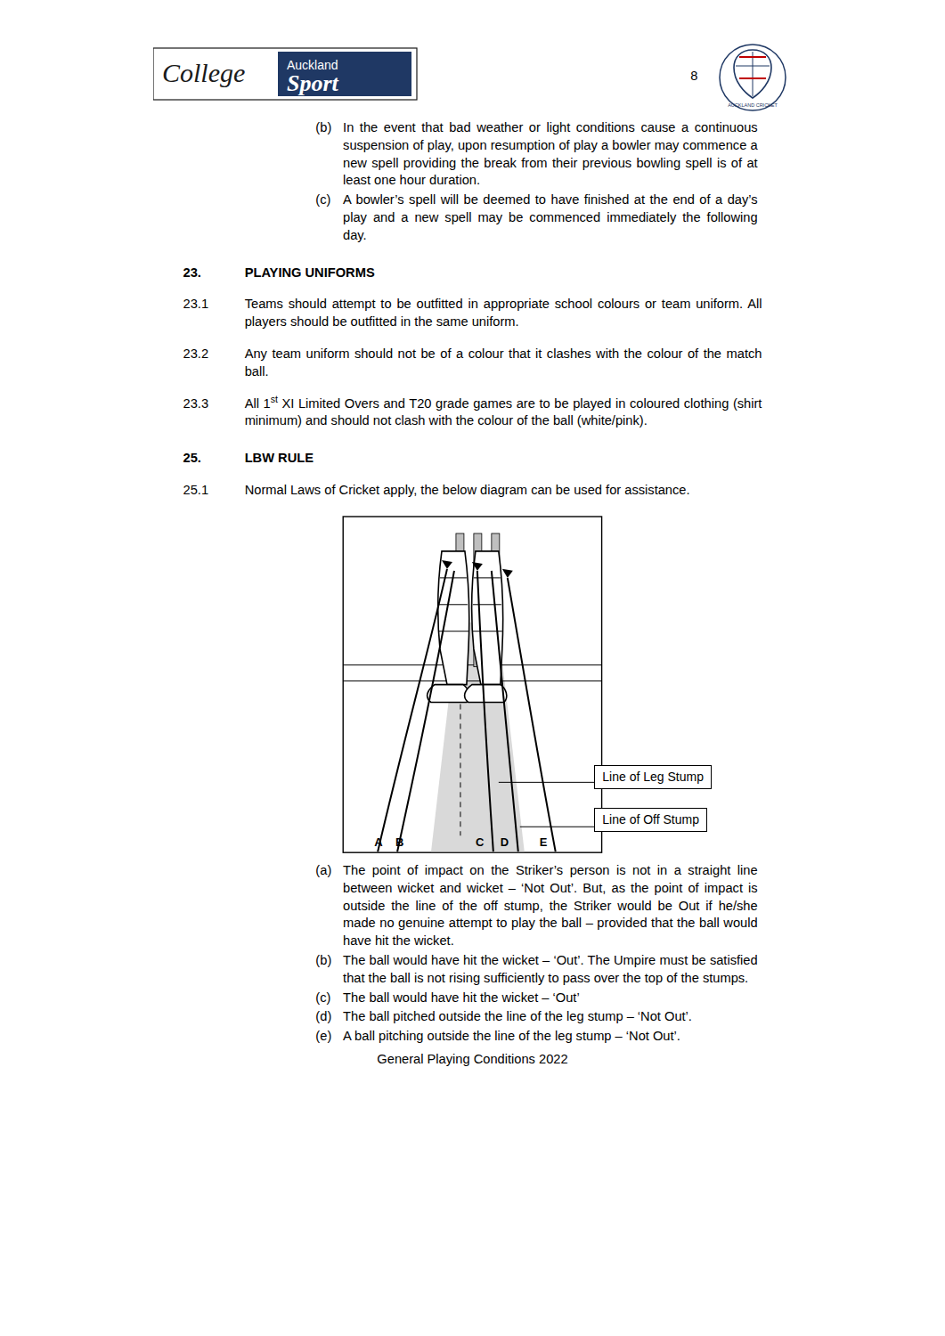College Auckland Sport
8
AUCKLAND CRICKET
(b) In the event that bad weather or light conditions cause a continuous suspension of play, upon resumption of play a bowler may commence a new spell providing the break from their previous bowling spell is of at least one hour duration.
(c) A bowler’s spell will be deemed to have finished at the end of a day’s play and a new spell may be commenced immediately the following day.
23. PLAYING UNIFORMS
23.1 Teams should attempt to be outfitted in appropriate school colours or team uniform. All players should be outfitted in the same uniform.
23.2 Any team uniform should not be of a colour that it clashes with the colour of the match ball.
23.3 All 1st XI Limited Overs and T20 grade games are to be played in coloured clothing (shirt minimum) and should not clash with the colour of the ball (white/pink).
25. LBW RULE
25.1 Normal Laws of Cricket apply, the below diagram can be used for assistance.
A B C D E
Line of Leg Stump
Line of Off Stump
(a) The point of impact on the Striker’s person is not in a straight line between wicket and wicket – ‘Not Out’. But, as the point of impact is outside the line of the off stump, the Striker would be Out if he/she made no genuine attempt to play the ball – provided that the ball would have hit the wicket.
(b) The ball would have hit the wicket – ‘Out’. The Umpire must be satisfied that the ball is not rising sufficiently to pass over the top of the stumps.
(c) The ball would have hit the wicket – ‘Out’
(d) The ball pitched outside the line of the leg stump – ‘Not Out’.
(e) A ball pitching outside the line of the leg stump – ‘Not Out’.
General Playing Conditions 2022